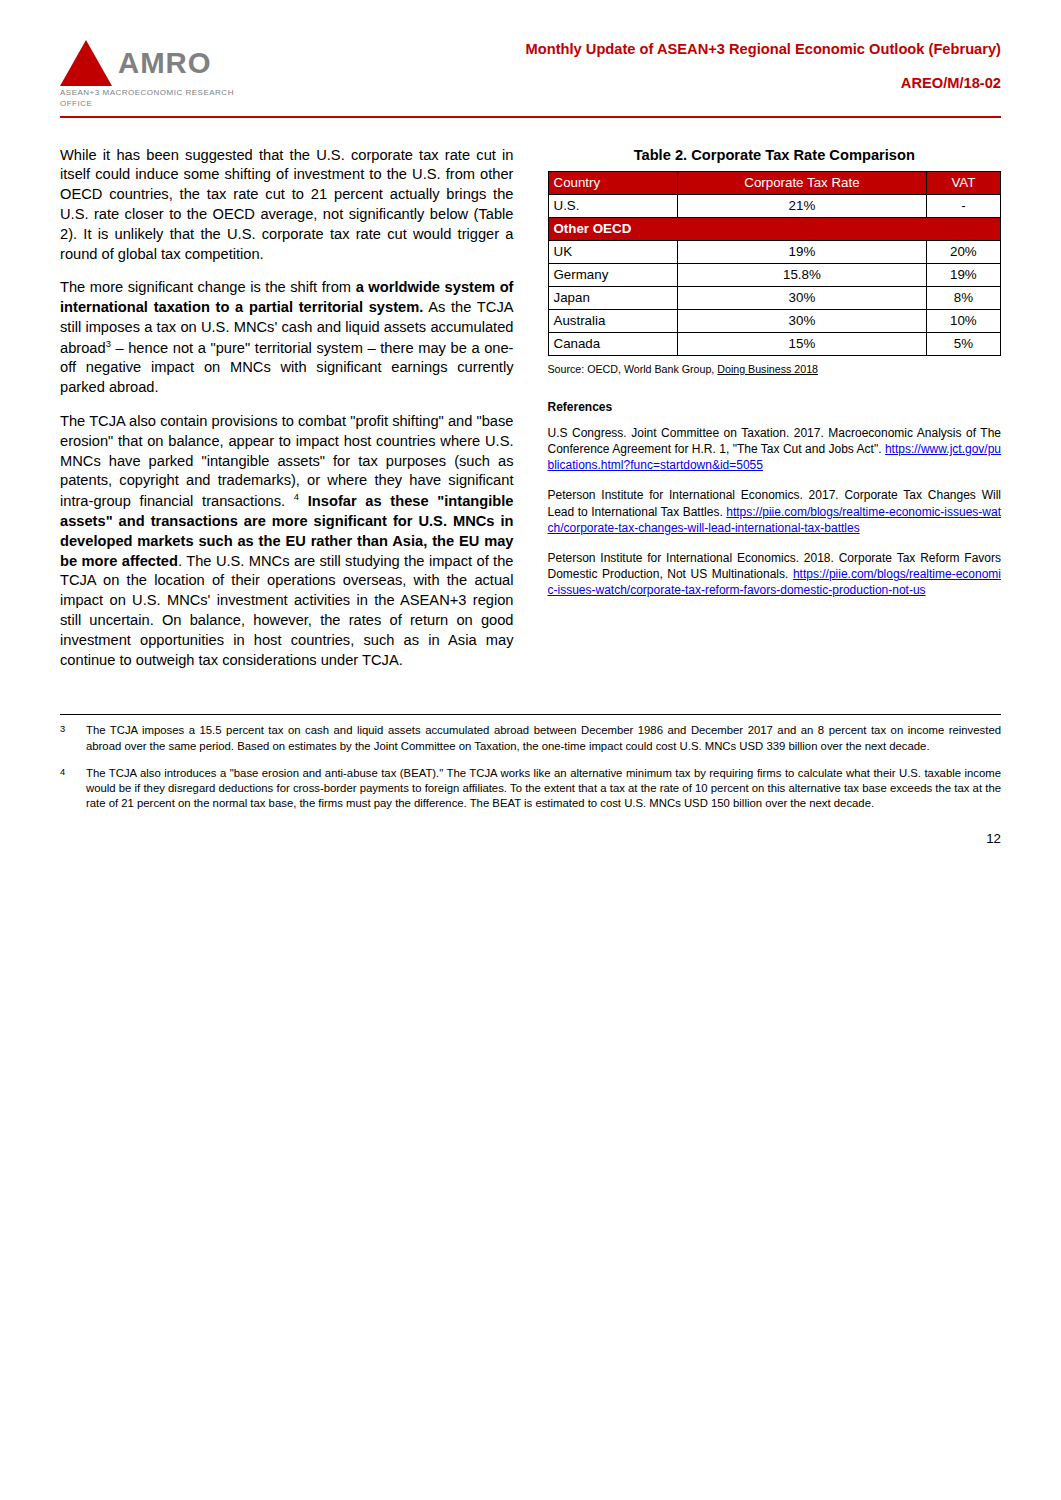AMRO
ASEAN+3 MACROECONOMIC RESEARCH OFFICE
Monthly Update of ASEAN+3 Regional Economic Outlook (February)
AREO/M/18-02
While it has been suggested that the U.S. corporate tax rate cut in itself could induce some shifting of investment to the U.S. from other OECD countries, the tax rate cut to 21 percent actually brings the U.S. rate closer to the OECD average, not significantly below (Table 2). It is unlikely that the U.S. corporate tax rate cut would trigger a round of global tax competition.
The more significant change is the shift from a worldwide system of international taxation to a partial territorial system. As the TCJA still imposes a tax on U.S. MNCs' cash and liquid assets accumulated abroad3 – hence not a "pure" territorial system – there may be a one-off negative impact on MNCs with significant earnings currently parked abroad.
The TCJA also contain provisions to combat "profit shifting" and "base erosion" that on balance, appear to impact host countries where U.S. MNCs have parked "intangible assets" for tax purposes (such as patents, copyright and trademarks), or where they have significant intra-group financial transactions. 4 Insofar as these "intangible assets" and transactions are more significant for U.S. MNCs in developed markets such as the EU rather than Asia, the EU may be more affected. The U.S. MNCs are still studying the impact of the TCJA on the location of their operations overseas, with the actual impact on U.S. MNCs' investment activities in the ASEAN+3 region still uncertain. On balance, however, the rates of return on good investment opportunities in host countries, such as in Asia may continue to outweigh tax considerations under TCJA.
Table 2. Corporate Tax Rate Comparison
| Country | Corporate Tax Rate | VAT |
| --- | --- | --- |
| U.S. | 21% | - |
| Other OECD |
| UK | 19% | 20% |
| Germany | 15.8% | 19% |
| Japan | 30% | 8% |
| Australia | 30% | 10% |
| Canada | 15% | 5% |
Source: OECD, World Bank Group, Doing Business 2018
References
U.S Congress. Joint Committee on Taxation. 2017. Macroeconomic Analysis of The Conference Agreement for H.R. 1, "The Tax Cut and Jobs Act". https://www.jct.gov/publications.html?func=startdown&id=5055
Peterson Institute for International Economics. 2017. Corporate Tax Changes Will Lead to International Tax Battles. https://piie.com/blogs/realtime-economic-issues-watch/corporate-tax-changes-will-lead-international-tax-battles
Peterson Institute for International Economics. 2018. Corporate Tax Reform Favors Domestic Production, Not US Multinationals. https://piie.com/blogs/realtime-economic-issues-watch/corporate-tax-reform-favors-domestic-production-not-us
3
The TCJA imposes a 15.5 percent tax on cash and liquid assets accumulated abroad between December 1986 and December 2017 and an 8 percent tax on income reinvested abroad over the same period. Based on estimates by the Joint Committee on Taxation, the one-time impact could cost U.S. MNCs USD 339 billion over the next decade.
4
The TCJA also introduces a "base erosion and anti-abuse tax (BEAT)." The TCJA works like an alternative minimum tax by requiring firms to calculate what their U.S. taxable income would be if they disregard deductions for cross-border payments to foreign affiliates. To the extent that a tax at the rate of 10 percent on this alternative tax base exceeds the tax at the rate of 21 percent on the normal tax base, the firms must pay the difference. The BEAT is estimated to cost U.S. MNCs USD 150 billion over the next decade.
12